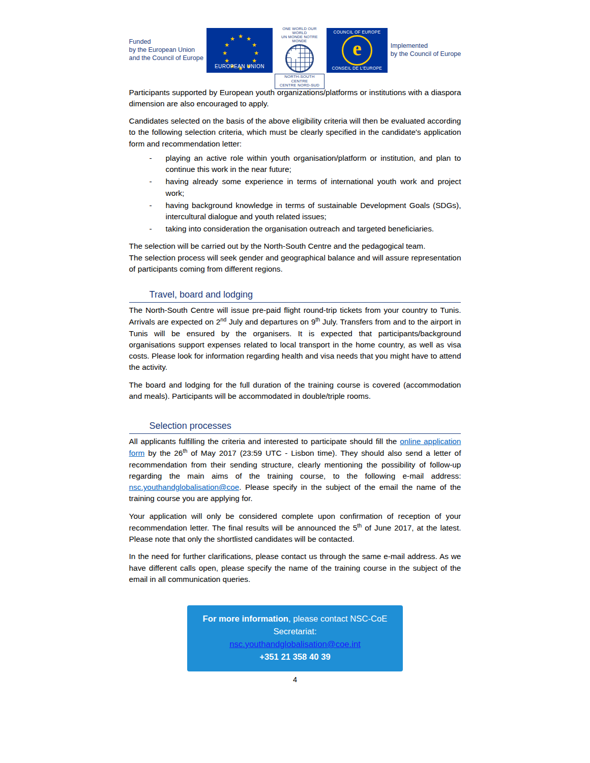Funded
by the European Union
and the Council of Europe
★ ★ ★ ★ ★ ★ ★ ★ ★ ★ ★ ★
EUROPEAN UNION
ONE WORLD OUR WORLD
UN MONDE NOTRE MONDE
NORTH-SOUTH CENTRE
CENTRE NORD-SUD
COUNCIL OF EUROPE
e
CONSEIL DE L'EUROPE
Implemented
by the Council of Europe
Participants supported by European youth organizations/platforms or institutions with a diaspora dimension are also encouraged to apply.
Candidates selected on the basis of the above eligibility criteria will then be evaluated according to the following selection criteria, which must be clearly specified in the candidate's application form and recommendation letter:
playing an active role within youth organisation/platform or institution, and plan to continue this work in the near future;
having already some experience in terms of international youth work and project work;
having background knowledge in terms of sustainable Development Goals (SDGs), intercultural dialogue and youth related issues;
taking into consideration the organisation outreach and targeted beneficiaries.
The selection will be carried out by the North-South Centre and the pedagogical team.
The selection process will seek gender and geographical balance and will assure representation of participants coming from different regions.
Travel, board and lodging
The North-South Centre will issue pre-paid flight round-trip tickets from your country to Tunis. Arrivals are expected on 2nd July and departures on 9th July. Transfers from and to the airport in Tunis will be ensured by the organisers. It is expected that participants/background organisations support expenses related to local transport in the home country, as well as visa costs. Please look for information regarding health and visa needs that you might have to attend the activity.
The board and lodging for the full duration of the training course is covered (accommodation and meals). Participants will be accommodated in double/triple rooms.
Selection processes
All applicants fulfilling the criteria and interested to participate should fill the online application form by the 26th of May 2017 (23:59 UTC - Lisbon time). They should also send a letter of recommendation from their sending structure, clearly mentioning the possibility of follow-up regarding the main aims of the training course, to the following e-mail address: nsc.youthandglobalisation@coe. Please specify in the subject of the email the name of the training course you are applying for.
Your application will only be considered complete upon confirmation of reception of your recommendation letter. The final results will be announced the 5th of June 2017, at the latest. Please note that only the shortlisted candidates will be contacted.
In the need for further clarifications, please contact us through the same e-mail address. As we have different calls open, please specify the name of the training course in the subject of the email in all communication queries.
For more information, please contact NSC-CoE Secretariat:
nsc.youthandglobalisation@coe.int
+351 21 358 40 39
4